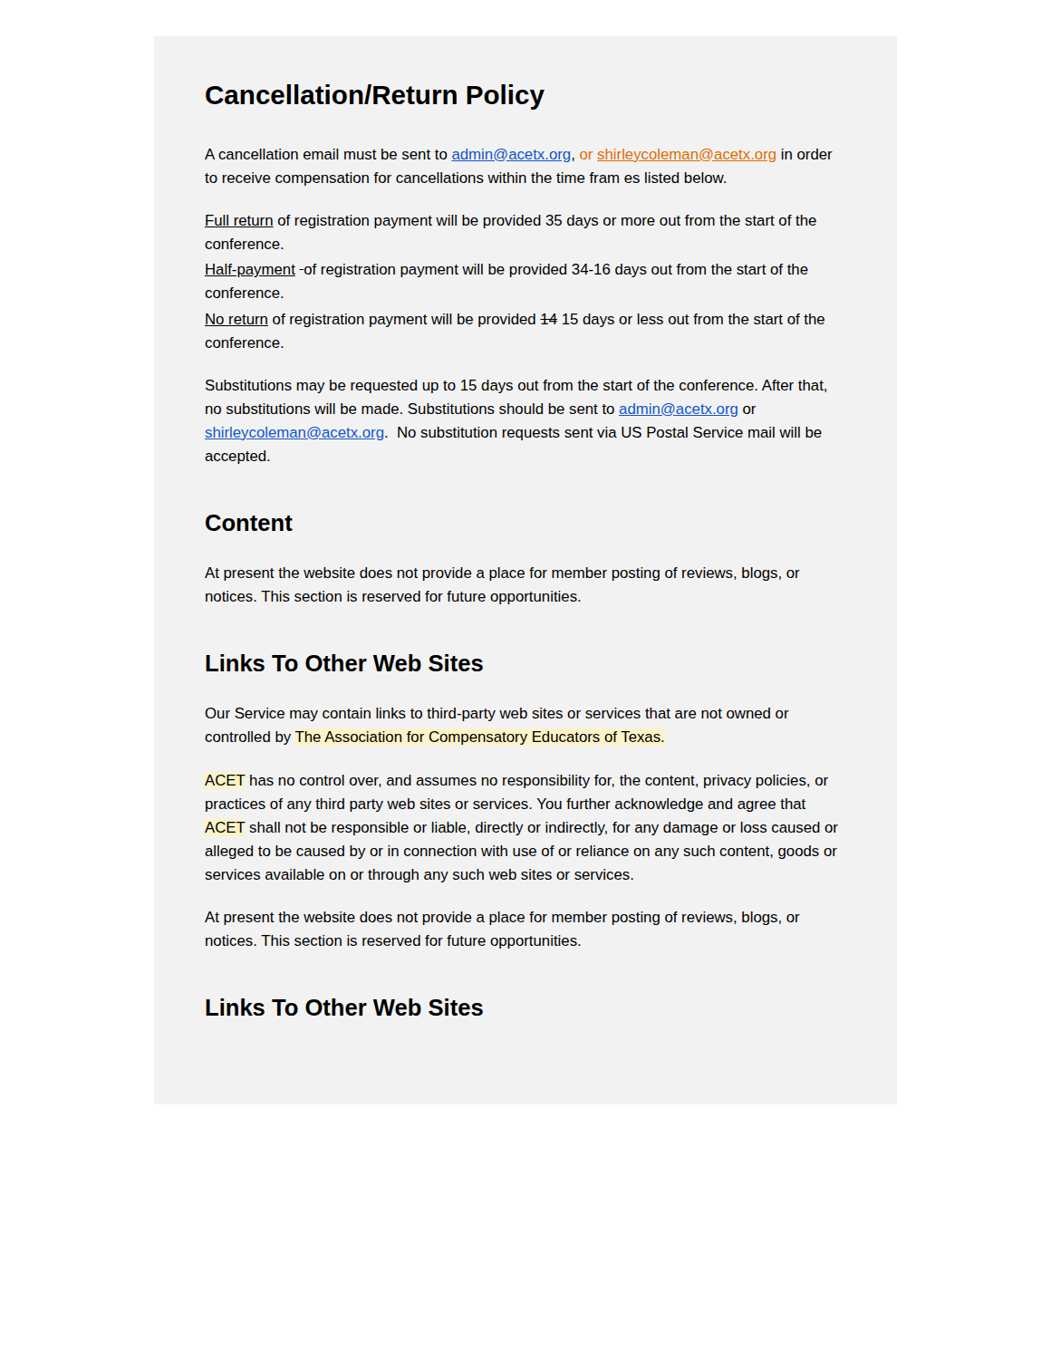Cancellation/Return Policy
A cancellation email must be sent to admin@acetx.org, or shirleycoleman@acetx.org in order to receive compensation for cancellations within the time fram es listed below.
Full return of registration payment will be provided 35 days or more out from the start of the conference.
Half-payment of registration payment will be provided 34-16 days out from the start of the conference.
No return of registration payment will be provided 14 15 days or less out from the start of the conference.
Substitutions may be requested up to 15 days out from the start of the conference. After that, no substitutions will be made. Substitutions should be sent to admin@acetx.org or shirleycoleman@acetx.org. No substitution requests sent via US Postal Service mail will be accepted.
Content
At present the website does not provide a place for member posting of reviews, blogs, or notices. This section is reserved for future opportunities.
Links To Other Web Sites
Our Service may contain links to third-party web sites or services that are not owned or controlled by The Association for Compensatory Educators of Texas.
ACET has no control over, and assumes no responsibility for, the content, privacy policies, or practices of any third party web sites or services. You further acknowledge and agree that ACET shall not be responsible or liable, directly or indirectly, for any damage or loss caused or alleged to be caused by or in connection with use of or reliance on any such content, goods or services available on or through any such web sites or services.
At present the website does not provide a place for member posting of reviews, blogs, or notices. This section is reserved for future opportunities.
Links To Other Web Sites